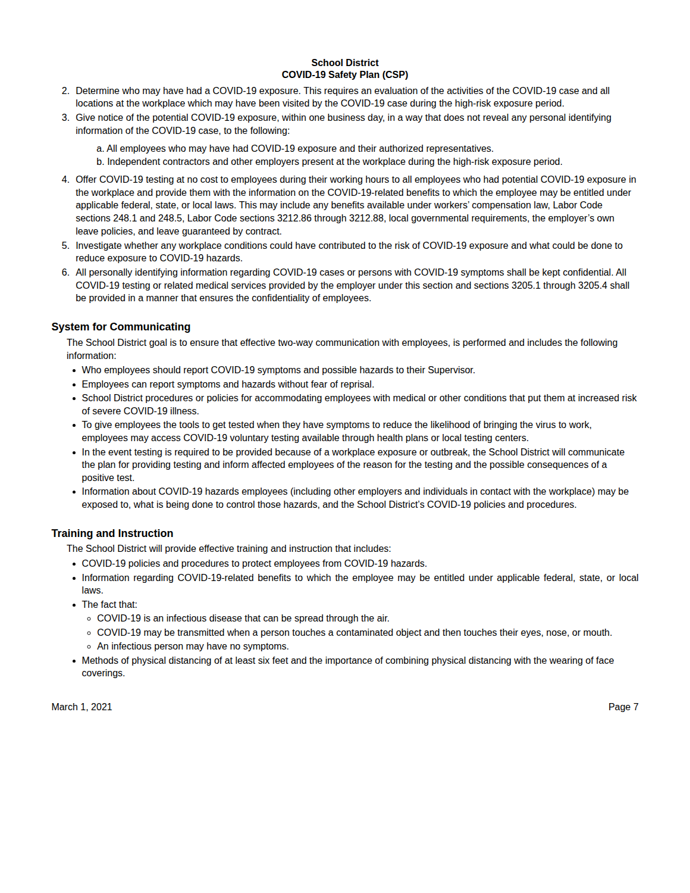School District
COVID-19 Safety Plan (CSP)
Determine who may have had a COVID-19 exposure. This requires an evaluation of the activities of the COVID-19 case and all locations at the workplace which may have been visited by the COVID-19 case during the high-risk exposure period.
Give notice of the potential COVID-19 exposure, within one business day, in a way that does not reveal any personal identifying information of the COVID-19 case, to the following:
a. All employees who may have had COVID-19 exposure and their authorized representatives.
b. Independent contractors and other employers present at the workplace during the high-risk exposure period.
Offer COVID-19 testing at no cost to employees during their working hours to all employees who had potential COVID-19 exposure in the workplace and provide them with the information on the COVID-19-related benefits to which the employee may be entitled under applicable federal, state, or local laws. This may include any benefits available under workers’ compensation law, Labor Code sections 248.1 and 248.5, Labor Code sections 3212.86 through 3212.88, local governmental requirements, the employer’s own leave policies, and leave guaranteed by contract.
Investigate whether any workplace conditions could have contributed to the risk of COVID-19 exposure and what could be done to reduce exposure to COVID-19 hazards.
All personally identifying information regarding COVID-19 cases or persons with COVID-19 symptoms shall be kept confidential. All COVID-19 testing or related medical services provided by the employer under this section and sections 3205.1 through 3205.4 shall be provided in a manner that ensures the confidentiality of employees.
System for Communicating
The School District goal is to ensure that effective two-way communication with employees, is performed and includes the following information:
Who employees should report COVID-19 symptoms and possible hazards to their Supervisor.
Employees can report symptoms and hazards without fear of reprisal.
School District procedures or policies for accommodating employees with medical or other conditions that put them at increased risk of severe COVID-19 illness.
To give employees the tools to get tested when they have symptoms to reduce the likelihood of bringing the virus to work, employees may access COVID-19 voluntary testing available through health plans or local testing centers.
In the event testing is required to be provided because of a workplace exposure or outbreak, the School District will communicate the plan for providing testing and inform affected employees of the reason for the testing and the possible consequences of a positive test.
Information about COVID-19 hazards employees (including other employers and individuals in contact with the workplace) may be exposed to, what is being done to control those hazards, and the School District’s COVID-19 policies and procedures.
Training and Instruction
The School District will provide effective training and instruction that includes:
COVID-19 policies and procedures to protect employees from COVID-19 hazards.
Information regarding COVID-19-related benefits to which the employee may be entitled under applicable federal, state, or local laws.
The fact that:
COVID-19 is an infectious disease that can be spread through the air.
COVID-19 may be transmitted when a person touches a contaminated object and then touches their eyes, nose, or mouth.
An infectious person may have no symptoms.
Methods of physical distancing of at least six feet and the importance of combining physical distancing with the wearing of face coverings.
March 1, 2021 Page 7